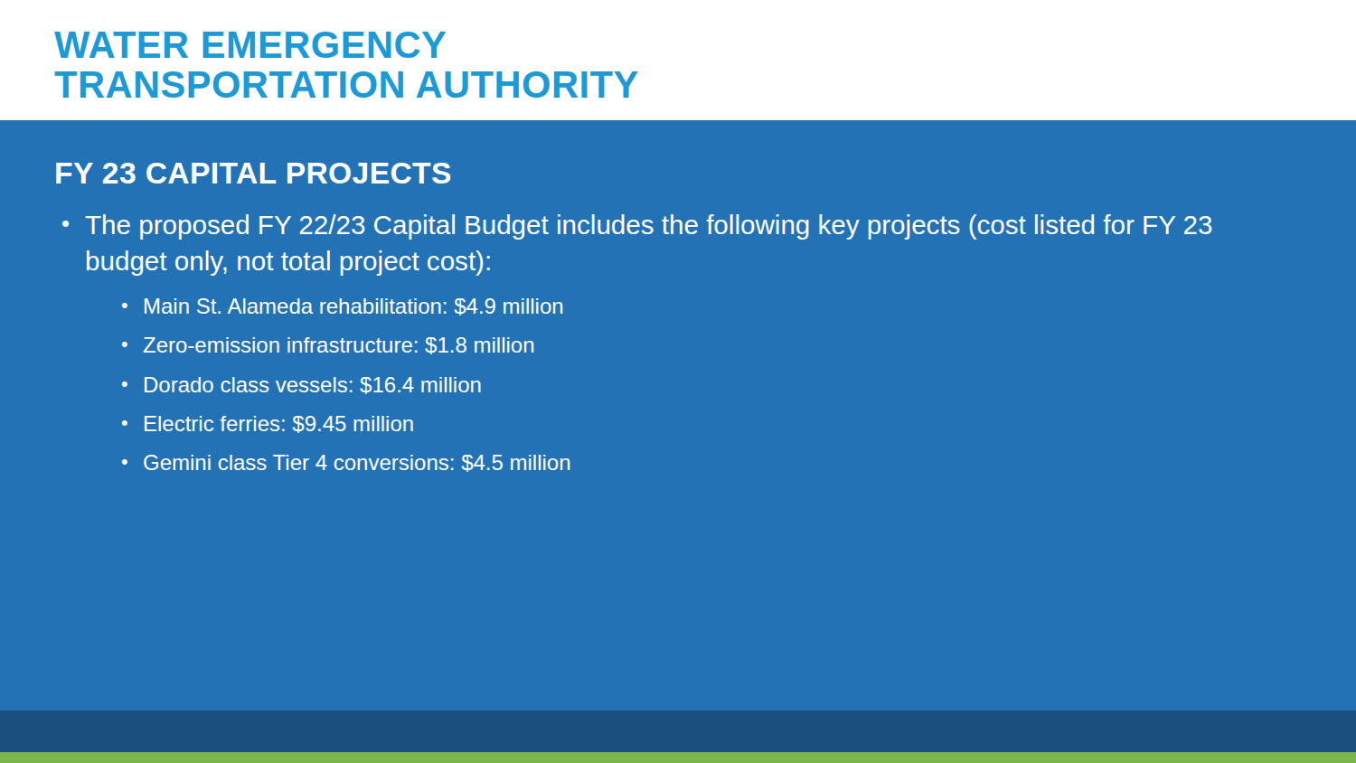Water Emergency Transportation Authority
FY 23 Capital Projects
The proposed FY 22/23 Capital Budget includes the following key projects (cost listed for FY 23 budget only, not total project cost):
Main St. Alameda rehabilitation: $4.9 million
Zero-emission infrastructure: $1.8 million
Dorado class vessels: $16.4 million
Electric ferries: $9.45 million
Gemini class Tier 4 conversions: $4.5 million